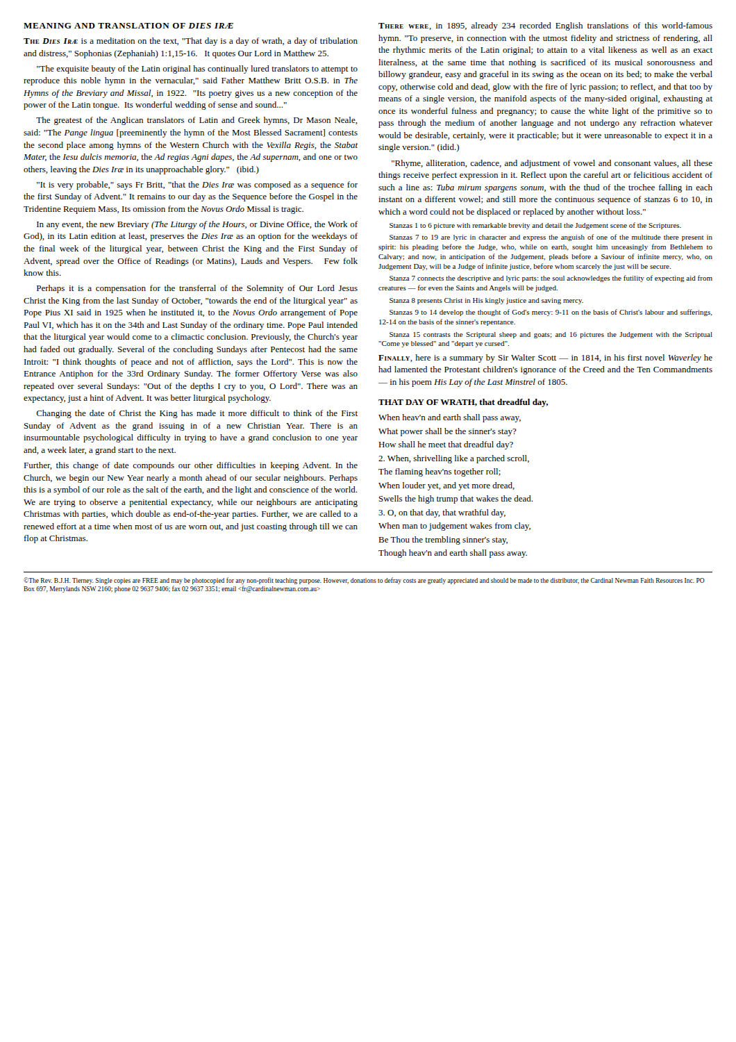Meaning and Translation of Dies Iræ
The Dies Iræ is a meditation on the text, "That day is a day of wrath, a day of tribulation and distress," Sophonias (Zephaniah) 1:1,15-16. It quotes Our Lord in Matthew 25.
"The exquisite beauty of the Latin original has continually lured translators to attempt to reproduce this noble hymn in the vernacular," said Father Matthew Britt O.S.B. in The Hymns of the Breviary and Missal, in 1922. "Its poetry gives us a new conception of the power of the Latin tongue. Its wonderful wedding of sense and sound..."
The greatest of the Anglican translators of Latin and Greek hymns, Dr Mason Neale, said: "The Pange lingua [preeminently the hymn of the Most Blessed Sacrament] contests the second place among hymns of the Western Church with the Vexilla Regis, the Stabat Mater, the Iesu dulcis memoria, the Ad regias Agni dapes, the Ad supernam, and one or two others, leaving the Dies Iræ in its unapproachable glory." (ibid.)
"It is very probable," says Fr Britt, "that the Dies Iræ was composed as a sequence for the first Sunday of Advent." It remains to our day as the Sequence before the Gospel in the Tridentine Requiem Mass, Its omission from the Novus Ordo Missal is tragic.
In any event, the new Breviary (The Liturgy of the Hours, or Divine Office, the Work of God), in its Latin edition at least, preserves the Dies Iræ as an option for the weekdays of the final week of the liturgical year, between Christ the King and the First Sunday of Advent, spread over the Office of Readings (or Matins), Lauds and Vespers. Few folk know this.
Perhaps it is a compensation for the transferral of the Solemnity of Our Lord Jesus Christ the King from the last Sunday of October, "towards the end of the liturgical year" as Pope Pius XI said in 1925 when he instituted it, to the Novus Ordo arrangement of Pope Paul VI, which has it on the 34th and Last Sunday of the ordinary time. Pope Paul intended that the liturgical year would come to a climactic conclusion. Previously, the Church's year had faded out gradually. Several of the concluding Sundays after Pentecost had the same Introit: "I think thoughts of peace and not of affliction, says the Lord". This is now the Entrance Antiphon for the 33rd Ordinary Sunday. The former Offertory Verse was also repeated over several Sundays: "Out of the depths I cry to you, O Lord". There was an expectancy, just a hint of Advent. It was better liturgical psychology.
Changing the date of Christ the King has made it more difficult to think of the First Sunday of Advent as the grand issuing in of a new Christian Year. There is an insurmountable psychological difficulty in trying to have a grand conclusion to one year and, a week later, a grand start to the next.
Further, this change of date compounds our other difficulties in keeping Advent. In the Church, we begin our New Year nearly a month ahead of our secular neighbours. Perhaps this is a symbol of our role as the salt of the earth, and the light and conscience of the world. We are trying to observe a penitential expectancy, while our neighbours are anticipating Christmas with parties, which double as end-of-the-year parties. Further, we are called to a renewed effort at a time when most of us are worn out, and just coasting through till we can flop at Christmas.
There were, in 1895, already 234 recorded English translations of this world-famous hymn. "To preserve, in connection with the utmost fidelity and strictness of rendering, all the rhythmic merits of the Latin original; to attain to a vital likeness as well as an exact literalness, at the same time that nothing is sacrificed of its musical sonorousness and billowy grandeur, easy and graceful in its swing as the ocean on its bed; to make the verbal copy, otherwise cold and dead, glow with the fire of lyric passion; to reflect, and that too by means of a single version, the manifold aspects of the many-sided original, exhausting at once its wonderful fulness and pregnancy; to cause the white light of the primitive so to pass through the medium of another language and not undergo any refraction whatever would be desirable, certainly, were it practicable; but it were unreasonable to expect it in a single version." (idid.)
"Rhyme, alliteration, cadence, and adjustment of vowel and consonant values, all these things receive perfect expression in it. Reflect upon the careful art or felicitious accident of such a line as: Tuba mirum spargens sonum, with the thud of the trochee falling in each instant on a different vowel; and still more the continuous sequence of stanzas 6 to 10, in which a word could not be displaced or replaced by another without loss."
Stanzas 1 to 6 picture with remarkable brevity and detail the Judgement scene of the Scriptures.
Stanzas 7 to 19 are lyric in character and express the anguish of one of the multitude there present in spirit: his pleading before the Judge, who, while on earth, sought him unceasingly from Bethlehem to Calvary; and now, in anticipation of the Judgement, pleads before a Saviour of infinite mercy, who, on Judgement Day, will be a Judge of infinite justice, before whom scarcely the just will be secure.
Stanza 7 connects the descriptive and lyric parts: the soul acknowledges the futility of expecting aid from creatures — for even the Saints and Angels will be judged.
Stanza 8 presents Christ in His kingly justice and saving mercy.
Stanzas 9 to 14 develop the thought of God's mercy: 9-11 on the basis of Christ's labour and sufferings, 12-14 on the basis of the sinner's repentance.
Stanza 15 contrasts the Scriptural sheep and goats; and 16 pictures the Judgement with the Scriptual "Come ye blessed" and "depart ye cursed".
Finally, here is a summary by Sir Walter Scott — in 1814, in his first novel Waverley he had lamented the Protestant children's ignorance of the Creed and the Ten Commandments — in his poem His Lay of the Last Minstrel of 1805.
THAT DAY OF WRATH, that dreadful day,
When heav'n and earth shall pass away,
What power shall be the sinner's stay?
How shall he meet that dreadful day?
2. When, shrivelling like a parched scroll,
The flaming heav'ns together roll;
When louder yet, and yet more dread,
Swells the high trump that wakes the dead.
3. O, on that day, that wrathful day,
When man to judgement wakes from clay,
Be Thou the trembling sinner's stay,
Though heav'n and earth shall pass away.
©The Rev. B.J.H. Tierney. Single copies are FREE and may be photocopied for any non-profit teaching purpose. However, donations to defray costs are greatly appreciated and should be made to the distributor, the Cardinal Newman Faith Resources Inc. PO Box 697, Merrylands NSW 2160; phone 02 9637 9406; fax 02 9637 3351; email <fr@cardinalnewman.com.au>